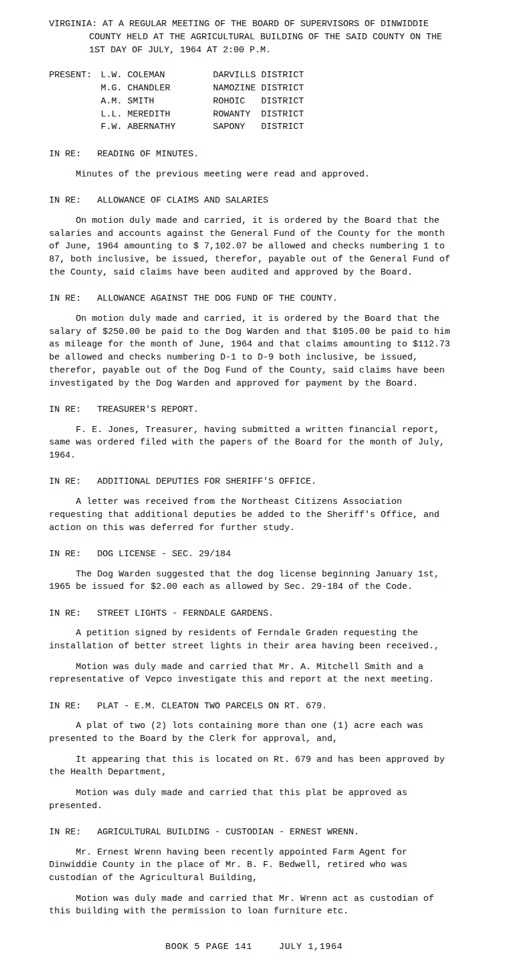VIRGINIA: AT A REGULAR MEETING OF THE BOARD OF SUPERVISORS OF DINWIDDIE COUNTY HELD AT THE AGRICULTURAL BUILDING OF THE SAID COUNTY ON THE 1ST DAY OF JULY, 1964 AT 2:00 P.M.
| PRESENT: | L.W. COLEMAN | DARVILLS DISTRICT |
| | M.G. CHANDLER | NAMOZINE DISTRICT |
| | A.M. SMITH | ROHOIC DISTRICT |
| | L.L. MEREDITH | ROWANTY DISTRICT |
| | F.W. ABERNATHY | SAPONY DISTRICT |
IN RE: READING OF MINUTES.
Minutes of the previous meeting were read and approved.
IN RE: ALLOWANCE OF CLAIMS AND SALARIES
On motion duly made and carried, it is ordered by the Board that the salaries and accounts against the General Fund of the County for the month of June, 1964 amounting to $ 7,102.07 be allowed and checks numbering 1 to 87, both inclusive, be issued, therefor, payable out of the General Fund of the County, said claims have been audited and approved by the Board.
IN RE: ALLOWANCE AGAINST THE DOG FUND OF THE COUNTY.
On motion duly made and carried, it is ordered by the Board that the salary of $250.00 be paid to the Dog Warden and that $105.00 be paid to him as mileage for the month of June, 1964 and that claims amounting to $112.73 be allowed and checks numbering D-1 to D-9 both inclusive, be issued, therefor, payable out of the Dog Fund of the County, said claims have been investigated by the Dog Warden and approved for payment by the Board.
IN RE: TREASURER'S REPORT.
F. E. Jones, Treasurer, having submitted a written financial report, same was ordered filed with the papers of the Board for the month of July, 1964.
IN RE: ADDITIONAL DEPUTIES FOR SHERIFF'S OFFICE.
A letter was received from the Northeast Citizens Association requesting that additional deputies be added to the Sheriff's Office, and action on this was deferred for further study.
IN RE: DOG LICENSE - SEC. 29/184
The Dog Warden suggested that the dog license beginning January 1st, 1965 be issued for $2.00 each as allowed by Sec. 29-184 of the Code.
IN RE: STREET LIGHTS - FERNDALE GARDENS.
A petition signed by residents of Ferndale Graden requesting the installation of better street lights in their area having been received.,
Motion was duly made and carried that Mr. A. Mitchell Smith and a representative of Vepco investigate this and report at the next meeting.
IN RE: PLAT - E.M. CLEATON TWO PARCELS ON RT. 679.
A plat of two (2) lots containing more than one (1) acre each was presented to the Board by the Clerk for approval, and,
It appearing that this is located on Rt. 679 and has been approved by the Health Department,
Motion was duly made and carried that this plat be approved as presented.
IN RE: AGRICULTURAL BUILDING - CUSTODIAN - ERNEST WRENN.
Mr. Ernest Wrenn having been recently appointed Farm Agent for Dinwiddie County in the place of Mr. B. F. Bedwell, retired who was custodian of the Agricultural Building,
Motion was duly made and carried that Mr. Wrenn act as custodian of this building with the permission to loan furniture etc.
BOOK 5 PAGE 141 JULY 1,1964